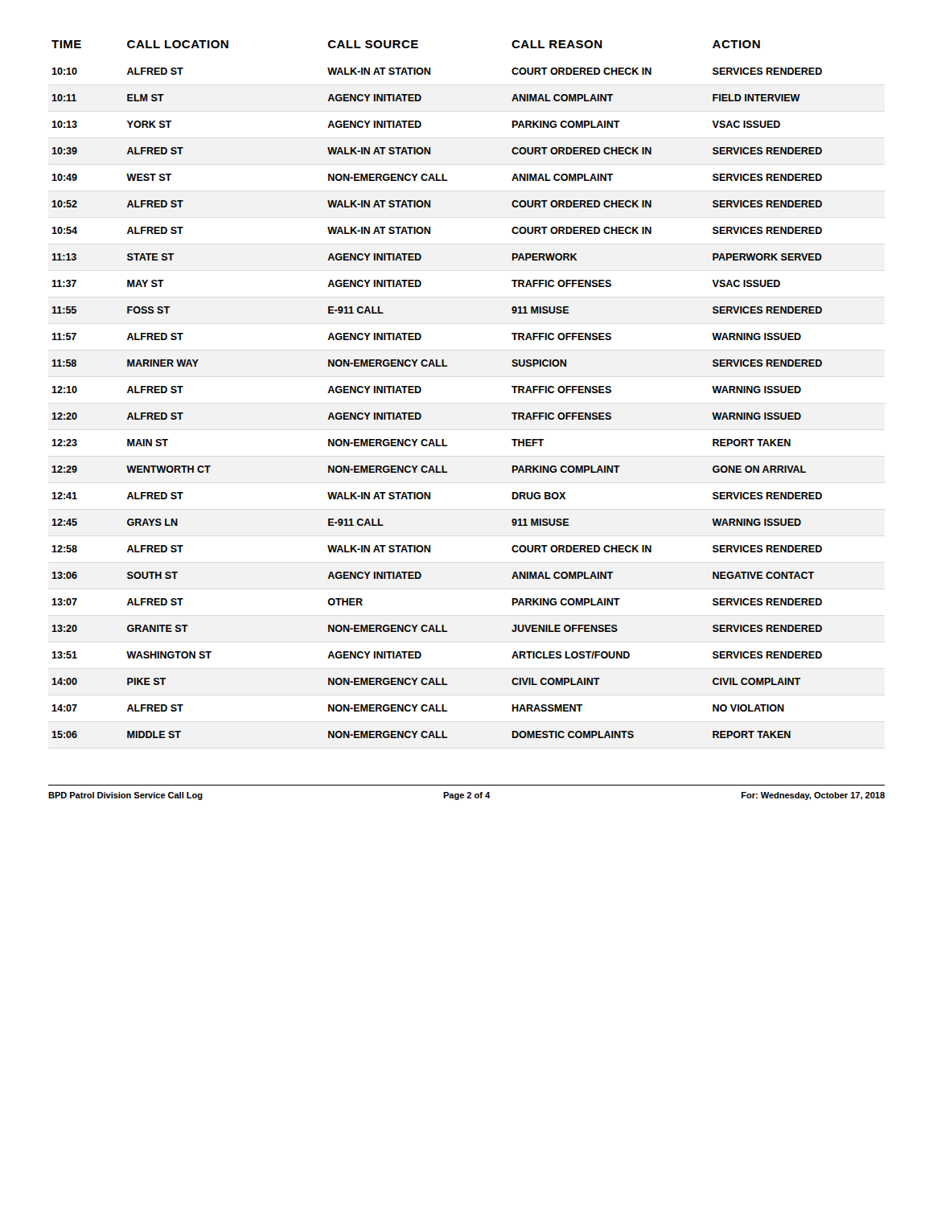| TIME | CALL LOCATION | CALL SOURCE | CALL REASON | ACTION |
| --- | --- | --- | --- | --- |
| 10:10 | ALFRED ST | WALK-IN AT STATION | COURT ORDERED CHECK IN | SERVICES RENDERED |
| 10:11 | ELM ST | AGENCY INITIATED | ANIMAL COMPLAINT | FIELD INTERVIEW |
| 10:13 | YORK ST | AGENCY INITIATED | PARKING COMPLAINT | VSAC ISSUED |
| 10:39 | ALFRED ST | WALK-IN AT STATION | COURT ORDERED CHECK IN | SERVICES RENDERED |
| 10:49 | WEST ST | NON-EMERGENCY CALL | ANIMAL COMPLAINT | SERVICES RENDERED |
| 10:52 | ALFRED ST | WALK-IN AT STATION | COURT ORDERED CHECK IN | SERVICES RENDERED |
| 10:54 | ALFRED ST | WALK-IN AT STATION | COURT ORDERED CHECK IN | SERVICES RENDERED |
| 11:13 | STATE ST | AGENCY INITIATED | PAPERWORK | PAPERWORK SERVED |
| 11:37 | MAY ST | AGENCY INITIATED | TRAFFIC OFFENSES | VSAC ISSUED |
| 11:55 | FOSS ST | E-911 CALL | 911 MISUSE | SERVICES RENDERED |
| 11:57 | ALFRED ST | AGENCY INITIATED | TRAFFIC OFFENSES | WARNING ISSUED |
| 11:58 | MARINER WAY | NON-EMERGENCY CALL | SUSPICION | SERVICES RENDERED |
| 12:10 | ALFRED ST | AGENCY INITIATED | TRAFFIC OFFENSES | WARNING ISSUED |
| 12:20 | ALFRED ST | AGENCY INITIATED | TRAFFIC OFFENSES | WARNING ISSUED |
| 12:23 | MAIN ST | NON-EMERGENCY CALL | THEFT | REPORT TAKEN |
| 12:29 | WENTWORTH CT | NON-EMERGENCY CALL | PARKING COMPLAINT | GONE ON ARRIVAL |
| 12:41 | ALFRED ST | WALK-IN AT STATION | DRUG BOX | SERVICES RENDERED |
| 12:45 | GRAYS LN | E-911 CALL | 911 MISUSE | WARNING ISSUED |
| 12:58 | ALFRED ST | WALK-IN AT STATION | COURT ORDERED CHECK IN | SERVICES RENDERED |
| 13:06 | SOUTH ST | AGENCY INITIATED | ANIMAL COMPLAINT | NEGATIVE CONTACT |
| 13:07 | ALFRED ST | OTHER | PARKING COMPLAINT | SERVICES RENDERED |
| 13:20 | GRANITE ST | NON-EMERGENCY CALL | JUVENILE OFFENSES | SERVICES RENDERED |
| 13:51 | WASHINGTON ST | AGENCY INITIATED | ARTICLES LOST/FOUND | SERVICES RENDERED |
| 14:00 | PIKE ST | NON-EMERGENCY CALL | CIVIL COMPLAINT | CIVIL COMPLAINT |
| 14:07 | ALFRED ST | NON-EMERGENCY CALL | HARASSMENT | NO VIOLATION |
| 15:06 | MIDDLE ST | NON-EMERGENCY CALL | DOMESTIC COMPLAINTS | REPORT TAKEN |
BPD Patrol Division Service Call Log
Page 2 of 4
For: Wednesday, October 17, 2018